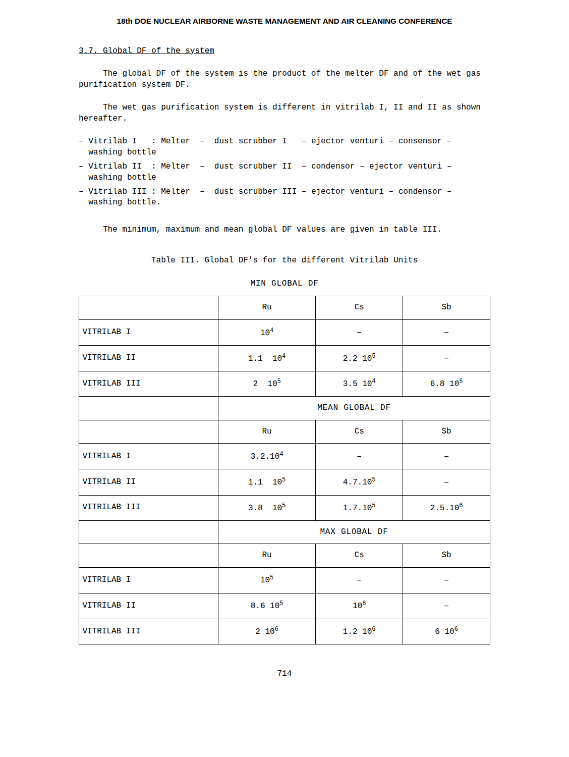18th DOE NUCLEAR AIRBORNE WASTE MANAGEMENT AND AIR CLEANING CONFERENCE
3.7. Global DF of the system
The global DF of the system is the product of the melter DF and of the wet gas purification system DF.
The wet gas purification system is different in vitrilab I, II and II as shown hereafter.
– Vitrilab I : Melter – dust scrubber I – ejector venturi – consensor – washing bottle
– Vitrilab II : Melter – dust scrubber II – condensor – ejector venturi – washing bottle
– Vitrilab III : Melter – dust scrubber III – ejector venturi – condensor – washing bottle.
The minimum, maximum and mean global DF values are given in table III.
Table III. Global DF's for the different Vitrilab Units
MIN GLOBAL DF
| | Ru | Cs | Sb |
| VITRILAB I | 10 4 | – | – |
| VITRILAB II | 1.1 10 4 | 2.2 10 5 | – |
| VITRILAB III | 2 10 5 | 3.5 10 4 | 6.8 10 5 |
| | MEAN GLOBAL DF |
| | Ru | Cs | Sb |
| VITRILAB I | 3.2.10 4 | – | – |
| VITRILAB II | 1.1 10 5 | 4.7.10 5 | – |
| VITRILAB III | 3.8 10 5 | 1.7.10 5 | 2.5.10 6 |
| | MAX GLOBAL DF |
| | Ru | Cs | Sb |
| VITRILAB I | 10 5 | – | – |
| VITRILAB II | 8.6 10 5 | 10 6 | – |
| VITRILAB III | 2 10 6 | 1.2 10 6 | 6 10 6 |
714